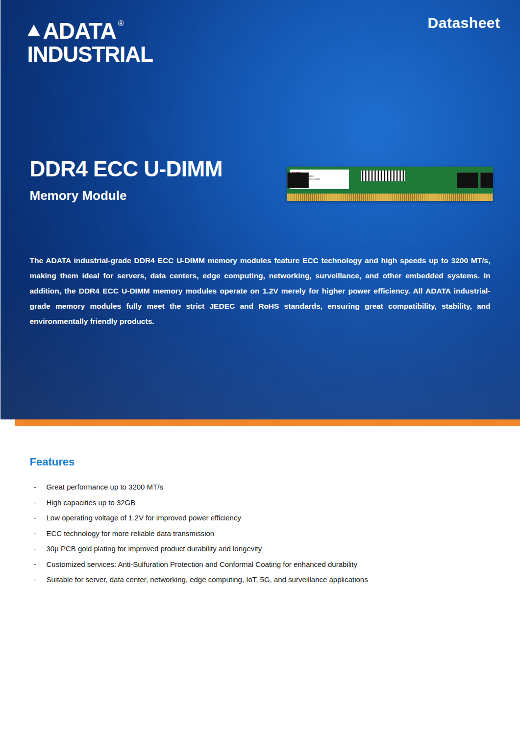Datasheet
ADATA®
INDUSTRIAL
DDR4 ECC U-DIMM
Memory Module
ADATA
AD4B3200716G22-BSSC
DDR4 3200 16GB ECC U-DIMM
1.2V 16GB 1Rx8
The ADATA industrial-grade DDR4 ECC U-DIMM memory modules feature ECC technology and high speeds up to 3200 MT/s, making them ideal for servers, data centers, edge computing, networking, surveillance, and other embedded systems. In addition, the DDR4 ECC U-DIMM memory modules operate on 1.2V merely for higher power efficiency. All ADATA industrial-grade memory modules fully meet the strict JEDEC and RoHS standards, ensuring great compatibility, stability, and environmentally friendly products.
Features
Great performance up to 3200 MT/s
High capacities up to 32GB
Low operating voltage of 1.2V for improved power efficiency
ECC technology for more reliable data transmission
30µ PCB gold plating for improved product durability and longevity
Customized services: Anti-Sulfuration Protection and Conformal Coating for enhanced durability
Suitable for server, data center, networking, edge computing, IoT, 5G, and surveillance applications